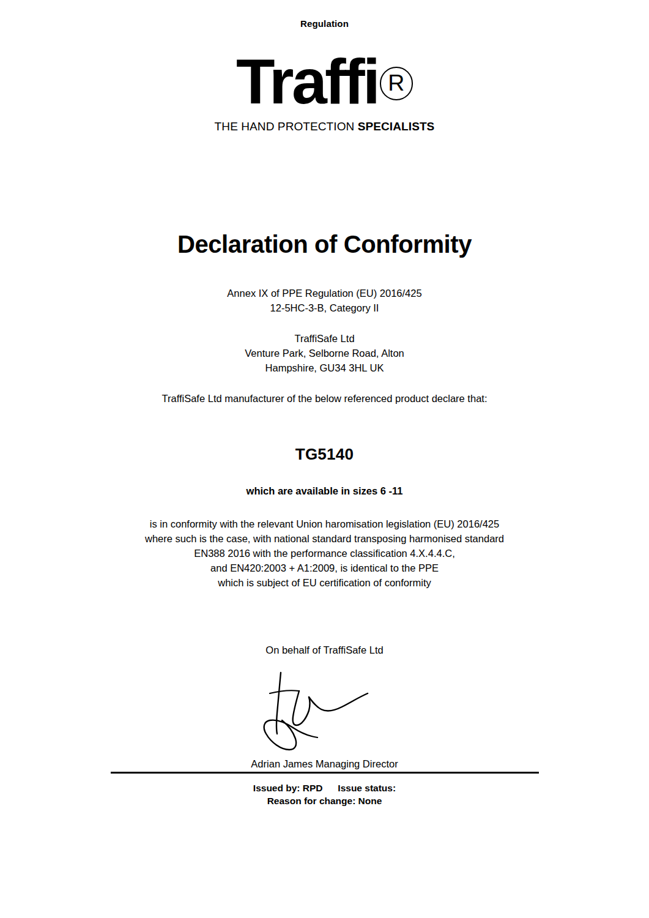Regulation
TraffiR
THE HAND PROTECTION SPECIALISTS
Declaration of Conformity
Annex IX of PPE Regulation (EU) 2016/425
12-5HC-3-B, Category II
TraffiSafe Ltd
Venture Park, Selborne Road, Alton
Hampshire, GU34 3HL UK
TraffiSafe Ltd manufacturer of the below referenced product declare that:
TG5140
which are available in sizes 6 -11
is in conformity with the relevant Union haromisation legislation (EU) 2016/425
where such is the case, with national standard transposing harmonised standard
EN388 2016 with the performance classification 4.X.4.4.C,
and EN420:2003 + A1:2009, is identical to the PPE
which is subject of EU certification of conformity
On behalf of TraffiSafe Ltd
Adrian James Managing Director
Issued by: RPD Issue status:
Reason for change: None